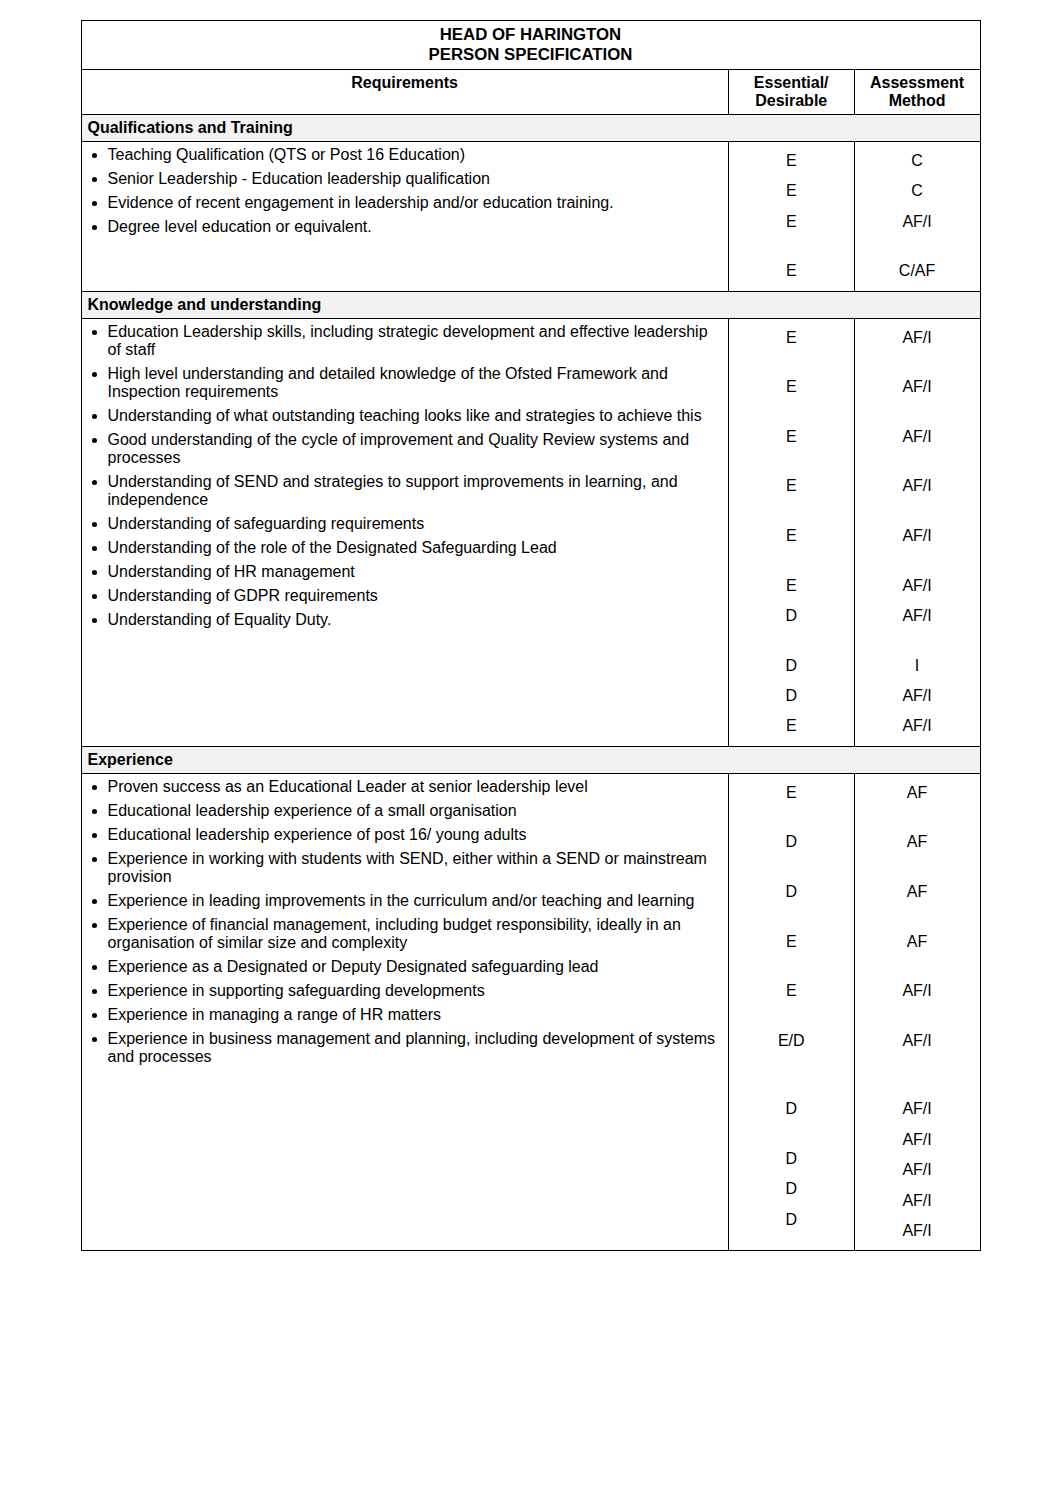| HEAD OF HARINGTON PERSON SPECIFICATION |
| Requirements | Essential/ Desirable | Assessment Method |
| Qualifications and Training |
| Teaching Qualification (QTS or Post 16 Education) Senior Leadership - Education leadership qualification Evidence of recent engagement in leadership and/or education training. Degree level education or equivalent. | E E E E | C C AF/I C/AF |
| Knowledge and understanding |
| Education Leadership skills, including strategic development and effective leadership of staff High level understanding and detailed knowledge of the Ofsted Framework and Inspection requirements Understanding of what outstanding teaching looks like and strategies to achieve this Good understanding of the cycle of improvement and Quality Review systems and processes Understanding of SEND and strategies to support improvements in learning, and independence Understanding of safeguarding requirements Understanding of the role of the Designated Safeguarding Lead Understanding of HR management Understanding of GDPR requirements Understanding of Equality Duty. | E E E E E E D D D E | AF/I AF/I AF/I AF/I AF/I AF/I AF/I I AF/I AF/I |
| Experience |
| Proven success as an Educational Leader at senior leadership level Educational leadership experience of a small organisation Educational leadership experience of post 16/ young adults Experience in working with students with SEND, either within a SEND or mainstream provision Experience in leading improvements in the curriculum and/or teaching and learning Experience of financial management, including budget responsibility, ideally in an organisation of similar size and complexity Experience as a Designated or Deputy Designated safeguarding lead Experience in supporting safeguarding developments Experience in managing a range of HR matters Experience in business management and planning, including development of systems and processes | E D D E E E/D D D D D | AF AF AF AF AF/I AF/I AF/I AF/I AF/I AF/I AF/I |